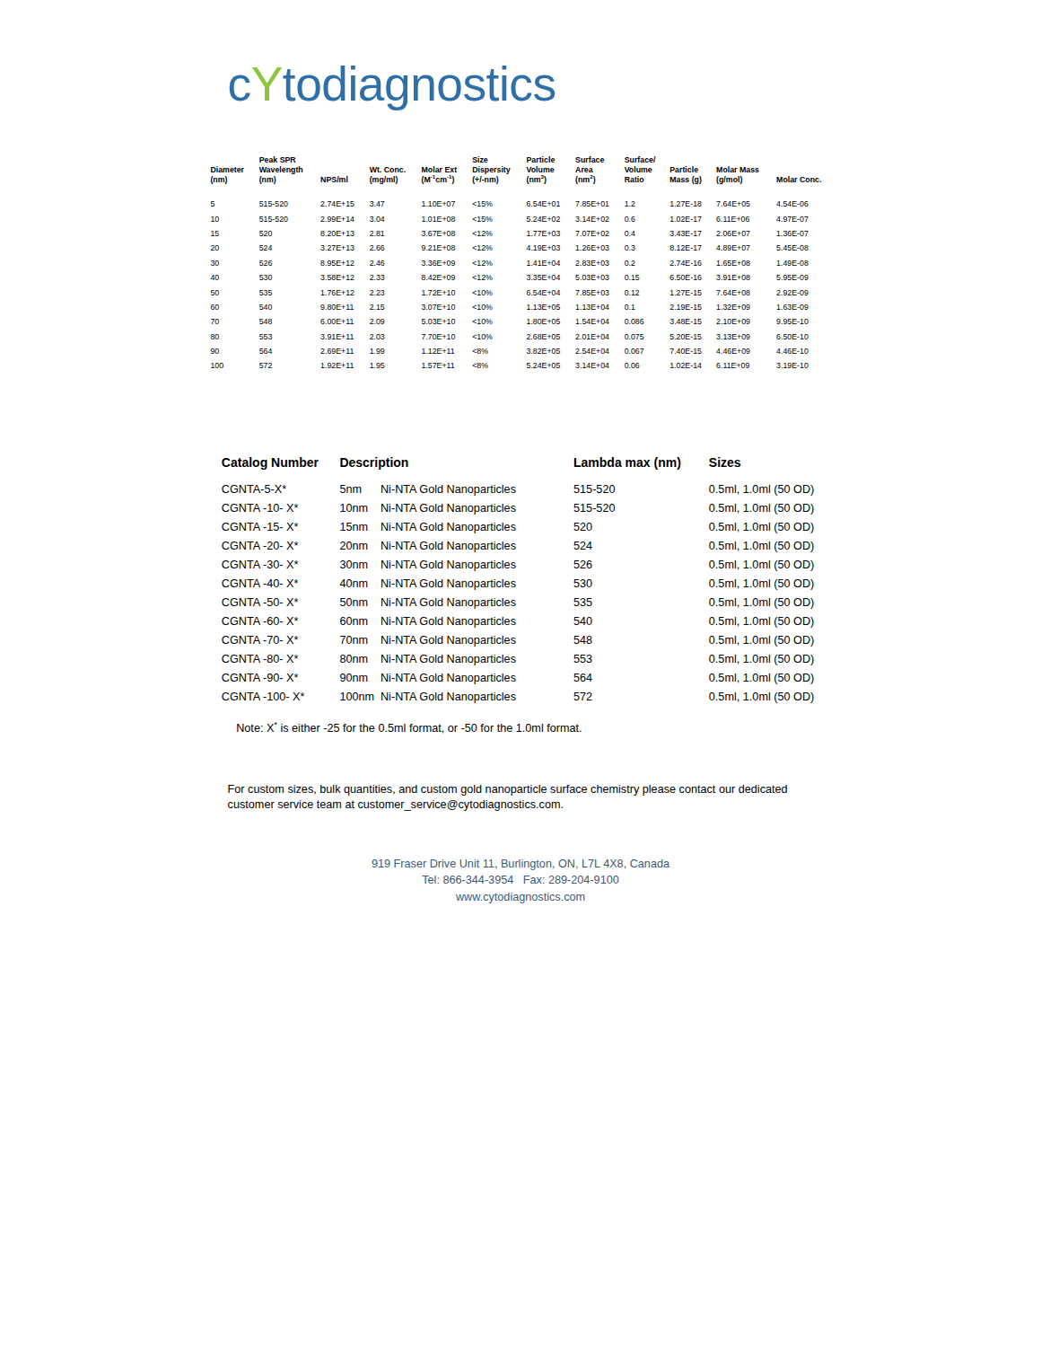cYtodiagnostics
| Diameter (nm) | Peak SPR Wavelength (nm) | NPS/ml | Wt. Conc. (mg/ml) | Molar Ext (M -1 cm -1 ) | Size Dispersity (+/-nm) | Particle Volume (nm 3 ) | Surface Area (nm 2 ) | Surface/ Volume Ratio | Particle Mass (g) | Molar Mass (g/mol) | Molar Conc. |
| --- | --- | --- | --- | --- | --- | --- | --- | --- | --- | --- | --- |
| 5 | 515-520 | 2.74E+15 | 3.47 | 1.10E+07 | <15% | 6.54E+01 | 7.85E+01 | 1.2 | 1.27E-18 | 7.64E+05 | 4.54E-06 |
| 10 | 515-520 | 2.99E+14 | 3.04 | 1.01E+08 | <15% | 5.24E+02 | 3.14E+02 | 0.6 | 1.02E-17 | 6.11E+06 | 4.97E-07 |
| 15 | 520 | 8.20E+13 | 2.81 | 3.67E+08 | <12% | 1.77E+03 | 7.07E+02 | 0.4 | 3.43E-17 | 2.06E+07 | 1.36E-07 |
| 20 | 524 | 3.27E+13 | 2.66 | 9.21E+08 | <12% | 4.19E+03 | 1.26E+03 | 0.3 | 8.12E-17 | 4.89E+07 | 5.45E-08 |
| 30 | 526 | 8.95E+12 | 2.46 | 3.36E+09 | <12% | 1.41E+04 | 2.83E+03 | 0.2 | 2.74E-16 | 1.65E+08 | 1.49E-08 |
| 40 | 530 | 3.58E+12 | 2.33 | 8.42E+09 | <12% | 3.35E+04 | 5.03E+03 | 0.15 | 6.50E-16 | 3.91E+08 | 5.95E-09 |
| 50 | 535 | 1.76E+12 | 2.23 | 1.72E+10 | <10% | 6.54E+04 | 7.85E+03 | 0.12 | 1.27E-15 | 7.64E+08 | 2.92E-09 |
| 60 | 540 | 9.80E+11 | 2.15 | 3.07E+10 | <10% | 1.13E+05 | 1.13E+04 | 0.1 | 2.19E-15 | 1.32E+09 | 1.63E-09 |
| 70 | 548 | 6.00E+11 | 2.09 | 5.03E+10 | <10% | 1.80E+05 | 1.54E+04 | 0.086 | 3.48E-15 | 2.10E+09 | 9.95E-10 |
| 80 | 553 | 3.91E+11 | 2.03 | 7.70E+10 | <10% | 2.68E+05 | 2.01E+04 | 0.075 | 5.20E-15 | 3.13E+09 | 6.50E-10 |
| 90 | 564 | 2.69E+11 | 1.99 | 1.12E+11 | <8% | 3.82E+05 | 2.54E+04 | 0.067 | 7.40E-15 | 4.46E+09 | 4.46E-10 |
| 100 | 572 | 1.92E+11 | 1.95 | 1.57E+11 | <8% | 5.24E+05 | 3.14E+04 | 0.06 | 1.02E-14 | 6.11E+09 | 3.19E-10 |
| Catalog Number | Description | Lambda max (nm) | Sizes |
| --- | --- | --- | --- |
| CGNTA-5-X* | 5nm Ni-NTA Gold Nanoparticles | 515-520 | 0.5ml, 1.0ml (50 OD) |
| CGNTA -10- X* | 10nm Ni-NTA Gold Nanoparticles | 515-520 | 0.5ml, 1.0ml (50 OD) |
| CGNTA -15- X* | 15nm Ni-NTA Gold Nanoparticles | 520 | 0.5ml, 1.0ml (50 OD) |
| CGNTA -20- X* | 20nm Ni-NTA Gold Nanoparticles | 524 | 0.5ml, 1.0ml (50 OD) |
| CGNTA -30- X* | 30nm Ni-NTA Gold Nanoparticles | 526 | 0.5ml, 1.0ml (50 OD) |
| CGNTA -40- X* | 40nm Ni-NTA Gold Nanoparticles | 530 | 0.5ml, 1.0ml (50 OD) |
| CGNTA -50- X* | 50nm Ni-NTA Gold Nanoparticles | 535 | 0.5ml, 1.0ml (50 OD) |
| CGNTA -60- X* | 60nm Ni-NTA Gold Nanoparticles | 540 | 0.5ml, 1.0ml (50 OD) |
| CGNTA -70- X* | 70nm Ni-NTA Gold Nanoparticles | 548 | 0.5ml, 1.0ml (50 OD) |
| CGNTA -80- X* | 80nm Ni-NTA Gold Nanoparticles | 553 | 0.5ml, 1.0ml (50 OD) |
| CGNTA -90- X* | 90nm Ni-NTA Gold Nanoparticles | 564 | 0.5ml, 1.0ml (50 OD) |
| CGNTA -100- X* | 100nm Ni-NTA Gold Nanoparticles | 572 | 0.5ml, 1.0ml (50 OD) |
Note: X* is either -25 for the 0.5ml format, or -50 for the 1.0ml format.
For custom sizes, bulk quantities, and custom gold nanoparticle surface chemistry please contact our dedicated customer service team at customer_service@cytodiagnostics.com.
919 Fraser Drive Unit 11, Burlington, ON, L7L 4X8, Canada
Tel: 866-344-3954 Fax: 289-204-9100
www.cytodiagnostics.com